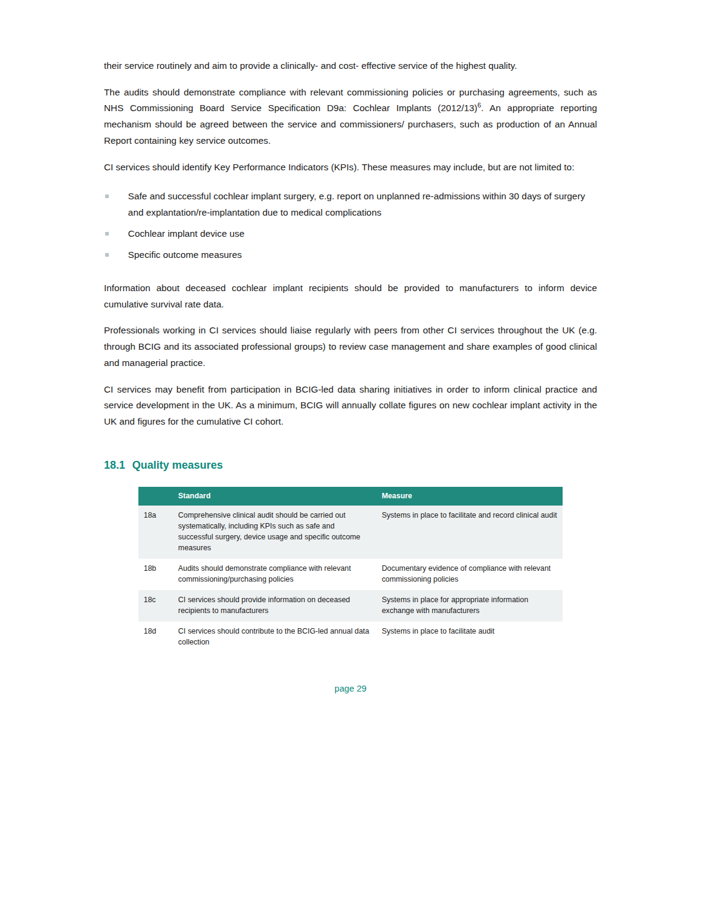their service routinely and aim to provide a clinically- and cost- effective service of the highest quality.
The audits should demonstrate compliance with relevant commissioning policies or purchasing agreements, such as NHS Commissioning Board Service Specification D9a: Cochlear Implants (2012/13)6. An appropriate reporting mechanism should be agreed between the service and commissioners/ purchasers, such as production of an Annual Report containing key service outcomes.
CI services should identify Key Performance Indicators (KPIs). These measures may include, but are not limited to:
Safe and successful cochlear implant surgery, e.g. report on unplanned re-admissions within 30 days of surgery and explantation/re-implantation due to medical complications
Cochlear implant device use
Specific outcome measures
Information about deceased cochlear implant recipients should be provided to manufacturers to inform device cumulative survival rate data.
Professionals working in CI services should liaise regularly with peers from other CI services throughout the UK (e.g. through BCIG and its associated professional groups) to review case management and share examples of good clinical and managerial practice.
CI services may benefit from participation in BCIG-led data sharing initiatives in order to inform clinical practice and service development in the UK. As a minimum, BCIG will annually collate figures on new cochlear implant activity in the UK and figures for the cumulative CI cohort.
18.1 Quality measures
| | Standard | Measure |
| --- | --- | --- |
| 18a | Comprehensive clinical audit should be carried out systematically, including KPIs such as safe and successful surgery, device usage and specific outcome measures | Systems in place to facilitate and record clinical audit |
| 18b | Audits should demonstrate compliance with relevant commissioning/purchasing policies | Documentary evidence of compliance with relevant commissioning policies |
| 18c | CI services should provide information on deceased recipients to manufacturers | Systems in place for appropriate information exchange with manufacturers |
| 18d | CI services should contribute to the BCIG-led annual data collection | Systems in place to facilitate audit |
page 29